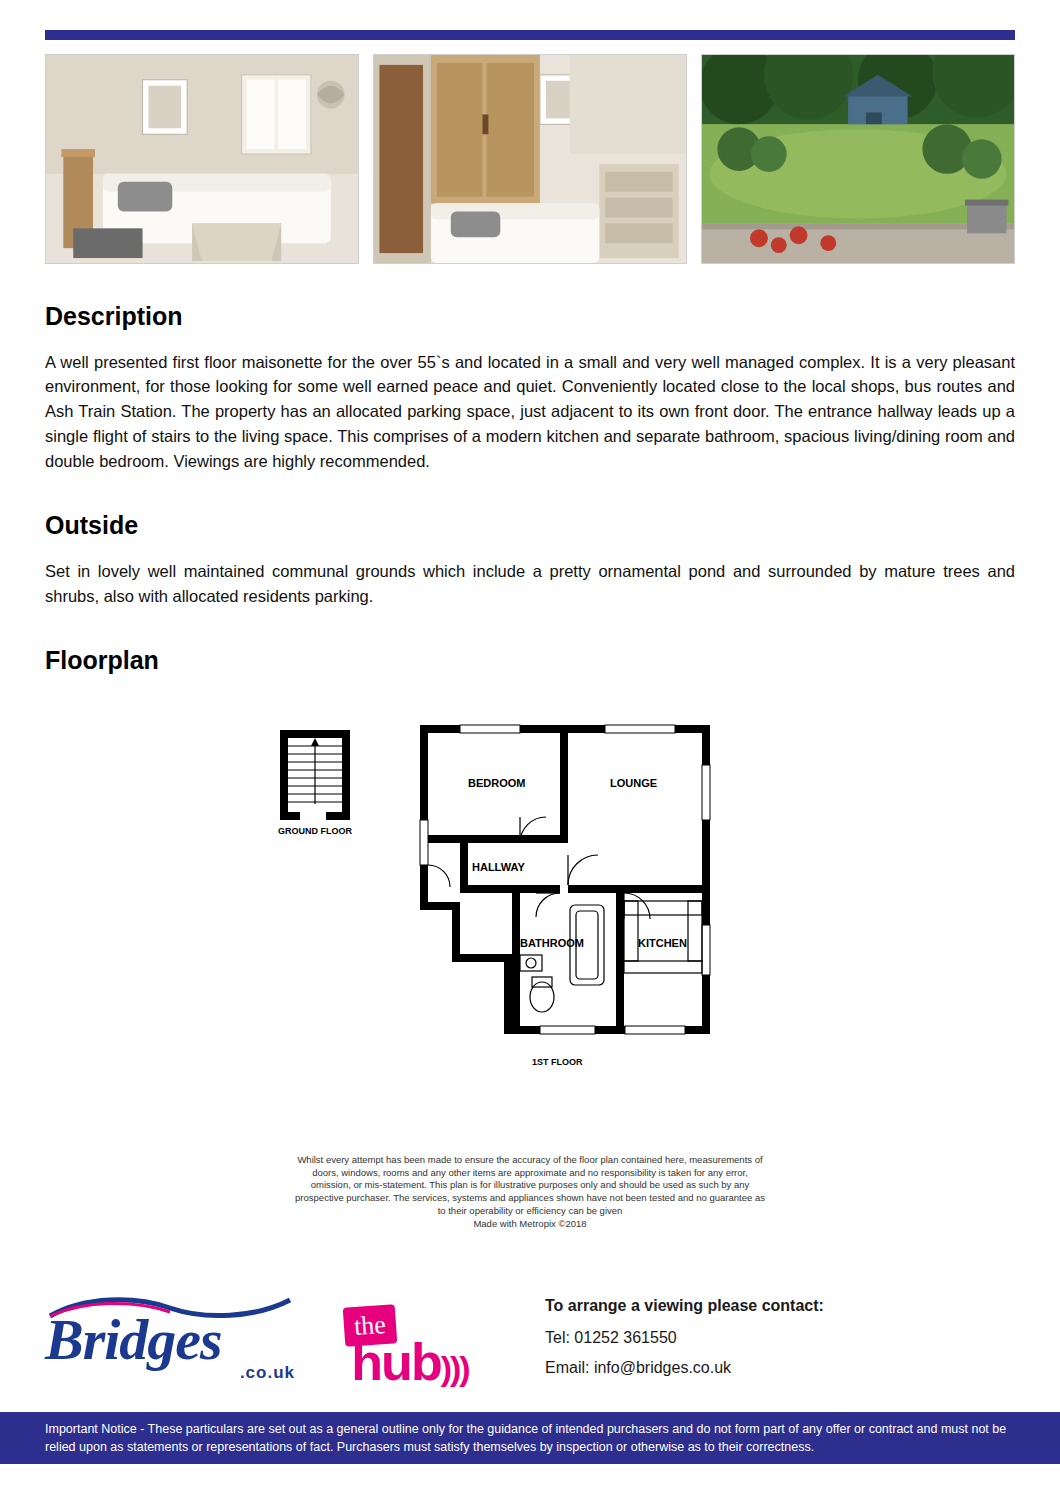Description
A well presented first floor maisonette for the over 55`s and located in a small and very well managed complex. It is a very pleasant environment, for those looking for some well earned peace and quiet. Conveniently located close to the local shops, bus routes and Ash Train Station. The property has an allocated parking space, just adjacent to its own front door. The entrance hallway leads up a single flight of stairs to the living space. This comprises of a modern kitchen and separate bathroom, spacious living/dining room and double bedroom. Viewings are highly recommended.
Outside
Set in lovely well maintained communal grounds which include a pretty ornamental pond and surrounded by mature trees and shrubs, also with allocated residents parking.
Floorplan
GROUND FLOOR BEDROOM LOUNGE HALLWAY BATHROOM KITCHEN 1ST FLOOR
Whilst every attempt has been made to ensure the accuracy of the floor plan contained here, measurements of doors, windows, rooms and any other items are approximate and no responsibility is taken for any error, omission, or mis-statement. This plan is for illustrative purposes only and should be used as such by any prospective purchaser. The services, systems and appliances shown have not been tested and no guarantee as to their operability or efficiency can be given
Made with Metropix ©2018
Bridges
.co.uk
the
hub)))
To arrange a viewing please contact:
Tel: 01252 361550
Email: info@bridges.co.uk
Important Notice - These particulars are set out as a general outline only for the guidance of intended purchasers and do not form part of any offer or contract and must not be relied upon as statements or representations of fact. Purchasers must satisfy themselves by inspection or otherwise as to their correctness.